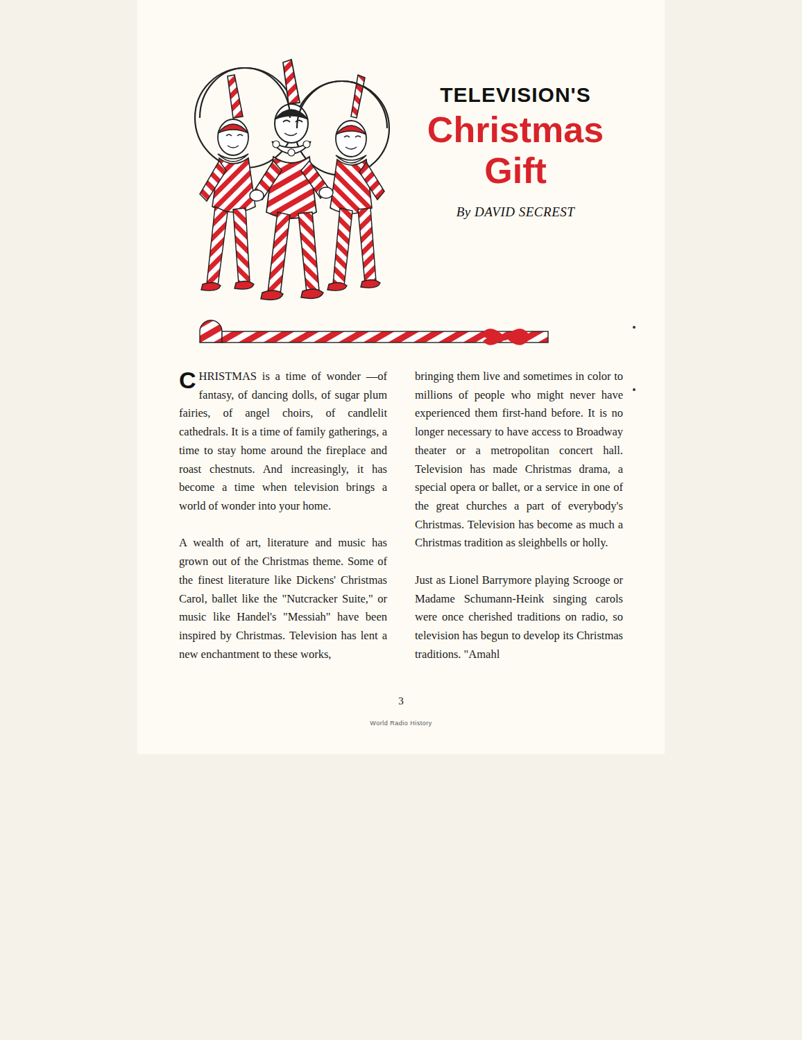TELEVISION'S
Christmas
Gift
By DAVID SECREST
CHRISTMAS is a time of wonder —of fantasy, of dancing dolls, of sugar plum fairies, of angel choirs, of candlelit cathedrals. It is a time of family gatherings, a time to stay home around the fireplace and roast chestnuts. And increasingly, it has become a time when television brings a world of wonder into your home.
A wealth of art, literature and music has grown out of the Christmas theme. Some of the finest literature like Dickens' Christmas Carol, ballet like the "Nutcracker Suite," or music like Handel's "Messiah" have been inspired by Christmas. Television has lent a new enchantment to these works,
bringing them live and sometimes in color to millions of people who might never have experienced them first-hand before. It is no longer necessary to have access to Broadway theater or a metropolitan concert hall. Television has made Christmas drama, a special opera or ballet, or a service in one of the great churches a part of everybody's Christmas. Television has become as much a Christmas tradition as sleighbells or holly.
Just as Lionel Barrymore playing Scrooge or Madame Schumann-Heink singing carols were once cherished traditions on radio, so television has begun to develop its Christmas traditions. "Amahl
3
World Radio History